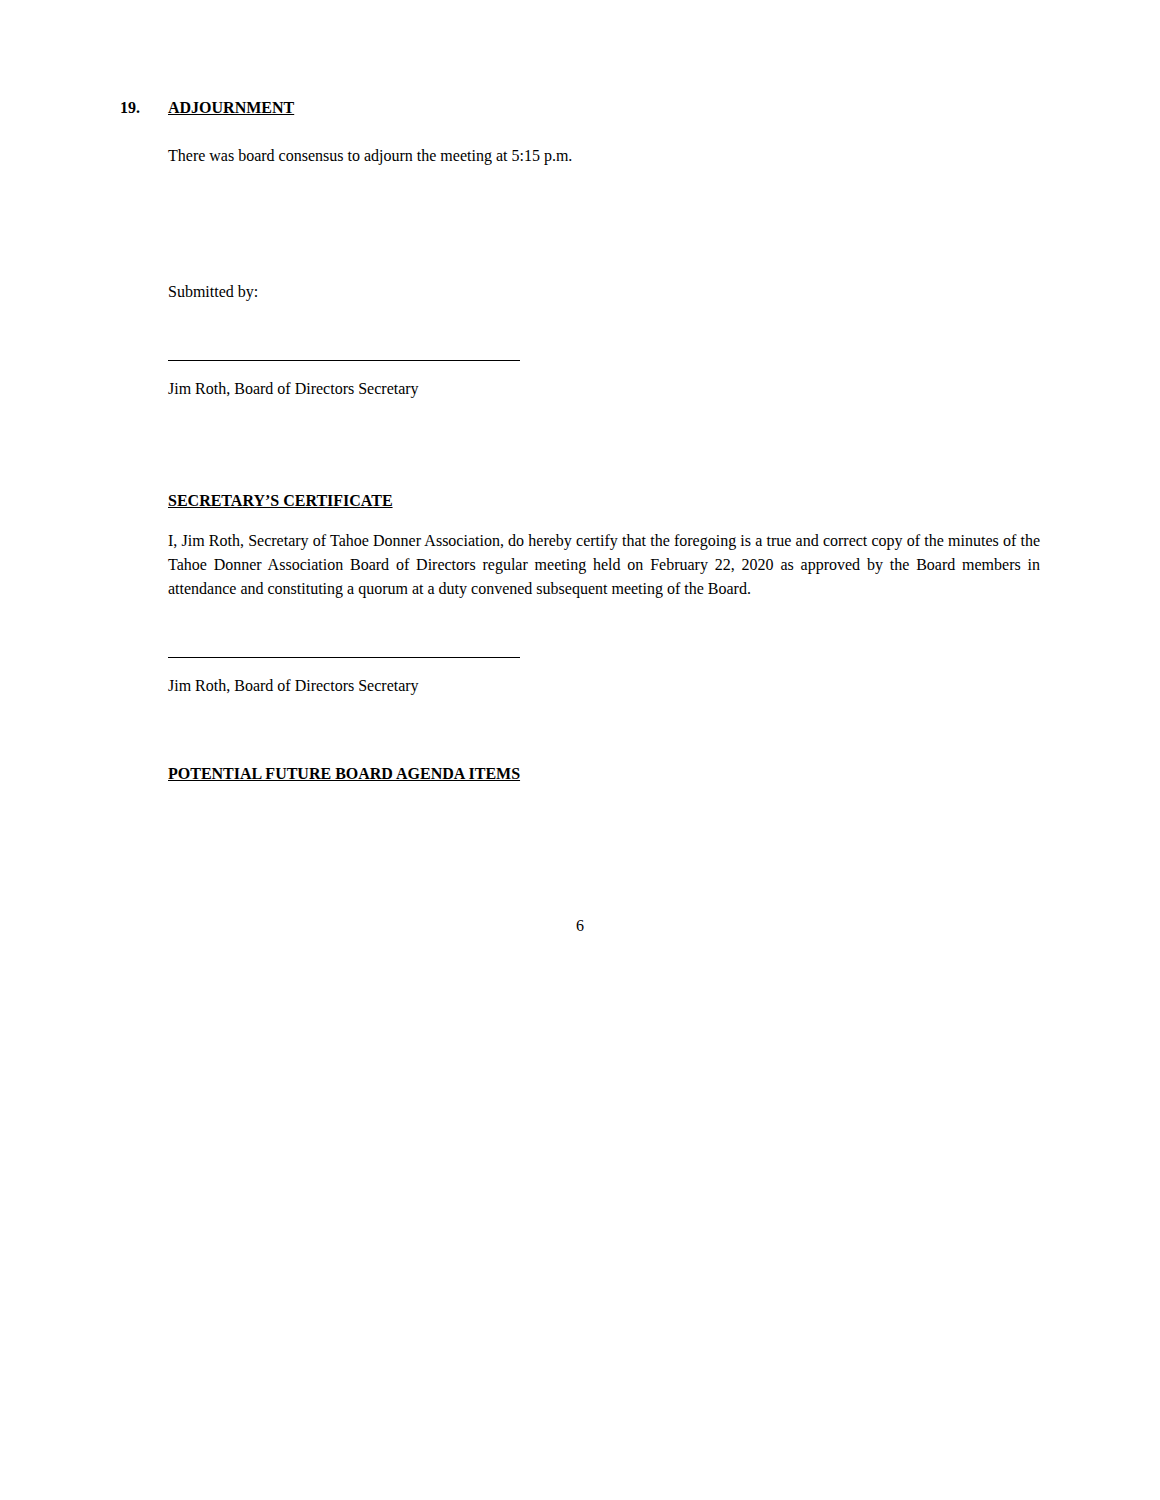19.
ADJOURNMENT
There was board consensus to adjourn the meeting at 5:15 p.m.
Submitted by:
Jim Roth, Board of Directors Secretary
SECRETARY’S CERTIFICATE
I, Jim Roth, Secretary of Tahoe Donner Association, do hereby certify that the foregoing is a true and correct copy of the minutes of the Tahoe Donner Association Board of Directors regular meeting held on February 22, 2020 as approved by the Board members in attendance and constituting a quorum at a duty convened subsequent meeting of the Board.
Jim Roth, Board of Directors Secretary
POTENTIAL FUTURE BOARD AGENDA ITEMS
6